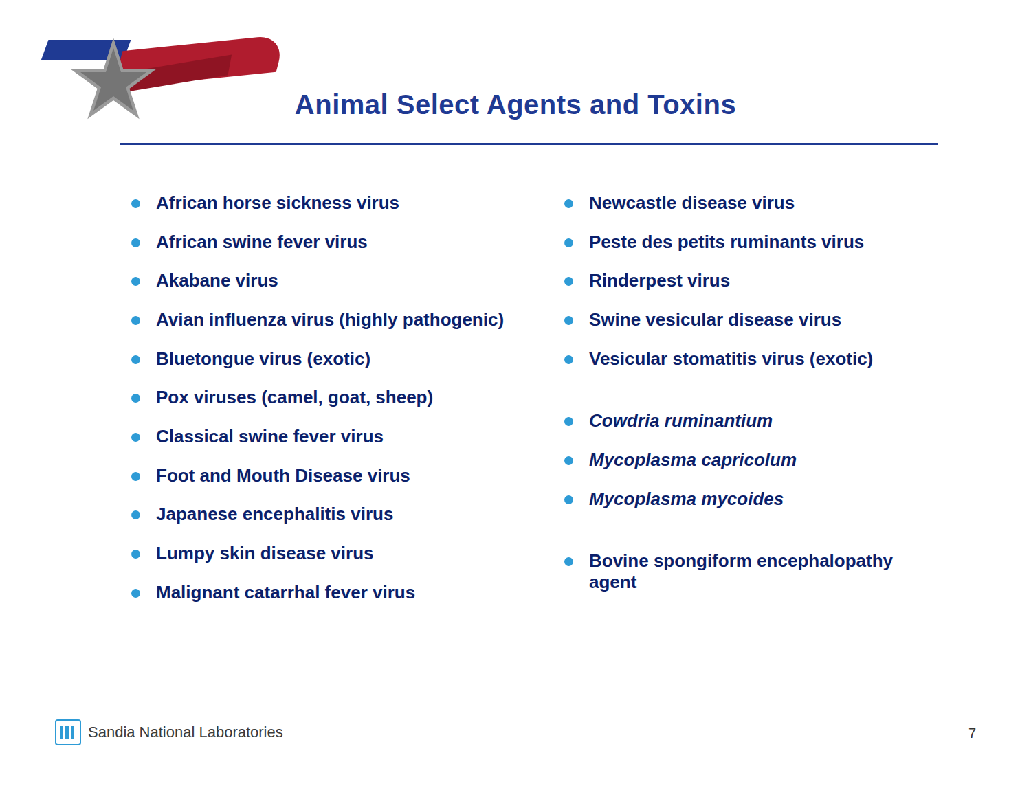Animal Select Agents and Toxins
African horse sickness virus
African swine fever virus
Akabane virus
Avian influenza virus (highly pathogenic)
Bluetongue virus (exotic)
Pox viruses (camel, goat, sheep)
Classical swine fever virus
Foot and Mouth Disease virus
Japanese encephalitis virus
Lumpy skin disease virus
Malignant catarrhal fever virus
Newcastle disease virus
Peste des petits ruminants virus
Rinderpest virus
Swine vesicular disease virus
Vesicular stomatitis virus (exotic)
Cowdria ruminantium
Mycoplasma capricolum
Mycoplasma mycoides
Bovine spongiform encephalopathy agent
Sandia National Laboratories
7